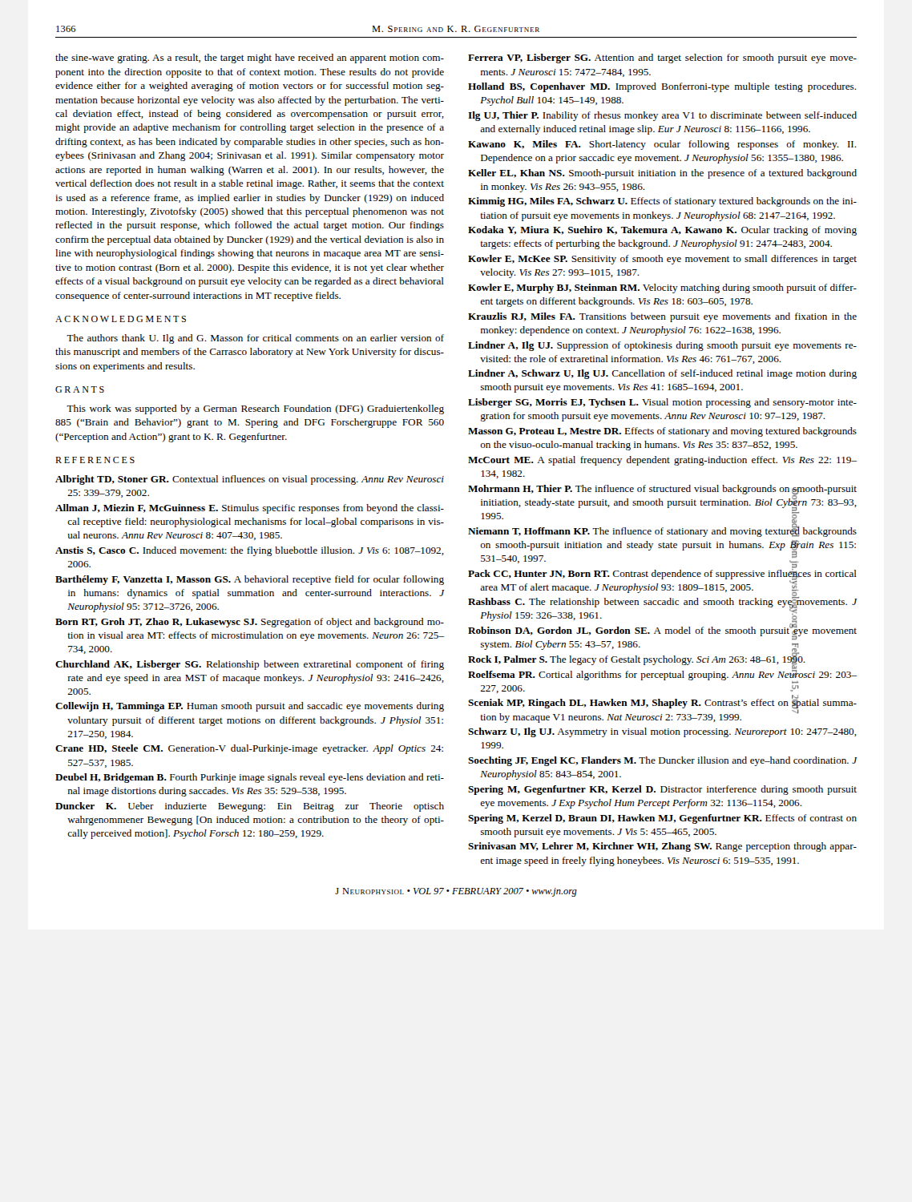Downloaded from jn.physiology.org on February 15, 2007
1366
M. Spering and K. R. Gegenfurtner
the sine-wave grating. As a result, the target might have received an apparent motion component into the direction opposite to that of context motion. These results do not provide evidence either for a weighted averaging of motion vectors or for successful motion segmentation because horizontal eye velocity was also affected by the perturbation. The vertical deviation effect, instead of being considered as overcompensation or pursuit error, might provide an adaptive mechanism for controlling target selection in the presence of a drifting context, as has been indicated by comparable studies in other species, such as honeybees (Srinivasan and Zhang 2004; Srinivasan et al. 1991). Similar compensatory motor actions are reported in human walking (Warren et al. 2001). In our results, however, the vertical deflection does not result in a stable retinal image. Rather, it seems that the context is used as a reference frame, as implied earlier in studies by Duncker (1929) on induced motion. Interestingly, Zivotofsky (2005) showed that this perceptual phenomenon was not reflected in the pursuit response, which followed the actual target motion. Our findings confirm the perceptual data obtained by Duncker (1929) and the vertical deviation is also in line with neurophysiological findings showing that neurons in macaque area MT are sensitive to motion contrast (Born et al. 2000). Despite this evidence, it is not yet clear whether effects of a visual background on pursuit eye velocity can be regarded as a direct behavioral consequence of center-surround interactions in MT receptive fields.
Acknowledgments
The authors thank U. Ilg and G. Masson for critical comments on an earlier version of this manuscript and members of the Carrasco laboratory at New York University for discussions on experiments and results.
Grants
This work was supported by a German Research Foundation (DFG) Graduiertenkolleg 885 (“Brain and Behavior”) grant to M. Spering and DFG Forschergruppe FOR 560 (“Perception and Action”) grant to K. R. Gegenfurtner.
References
Albright TD, Stoner GR. Contextual influences on visual processing. Annu Rev Neurosci 25: 339–379, 2002.
Allman J, Miezin F, McGuinness E. Stimulus specific responses from beyond the classical receptive field: neurophysiological mechanisms for local–global comparisons in visual neurons. Annu Rev Neurosci 8: 407–430, 1985.
Anstis S, Casco C. Induced movement: the flying bluebottle illusion. J Vis 6: 1087–1092, 2006.
Barthélemy F, Vanzetta I, Masson GS. A behavioral receptive field for ocular following in humans: dynamics of spatial summation and center-surround interactions. J Neurophysiol 95: 3712–3726, 2006.
Born RT, Groh JT, Zhao R, Lukasewysc SJ. Segregation of object and background motion in visual area MT: effects of microstimulation on eye movements. Neuron 26: 725–734, 2000.
Churchland AK, Lisberger SG. Relationship between extraretinal component of firing rate and eye speed in area MST of macaque monkeys. J Neurophysiol 93: 2416–2426, 2005.
Collewijn H, Tamminga EP. Human smooth pursuit and saccadic eye movements during voluntary pursuit of different target motions on different backgrounds. J Physiol 351: 217–250, 1984.
Crane HD, Steele CM. Generation-V dual-Purkinje-image eyetracker. Appl Optics 24: 527–537, 1985.
Deubel H, Bridgeman B. Fourth Purkinje image signals reveal eye-lens deviation and retinal image distortions during saccades. Vis Res 35: 529–538, 1995.
Duncker K. Ueber induzierte Bewegung: Ein Beitrag zur Theorie optisch wahrgenommener Bewegung [On induced motion: a contribution to the theory of optically perceived motion]. Psychol Forsch 12: 180–259, 1929.
Ferrera VP, Lisberger SG. Attention and target selection for smooth pursuit eye movements. J Neurosci 15: 7472–7484, 1995.
Holland BS, Copenhaver MD. Improved Bonferroni-type multiple testing procedures. Psychol Bull 104: 145–149, 1988.
Ilg UJ, Thier P. Inability of rhesus monkey area V1 to discriminate between self-induced and externally induced retinal image slip. Eur J Neurosci 8: 1156–1166, 1996.
Kawano K, Miles FA. Short-latency ocular following responses of monkey. II. Dependence on a prior saccadic eye movement. J Neurophysiol 56: 1355–1380, 1986.
Keller EL, Khan NS. Smooth-pursuit initiation in the presence of a textured background in monkey. Vis Res 26: 943–955, 1986.
Kimmig HG, Miles FA, Schwarz U. Effects of stationary textured backgrounds on the initiation of pursuit eye movements in monkeys. J Neurophysiol 68: 2147–2164, 1992.
Kodaka Y, Miura K, Suehiro K, Takemura A, Kawano K. Ocular tracking of moving targets: effects of perturbing the background. J Neurophysiol 91: 2474–2483, 2004.
Kowler E, McKee SP. Sensitivity of smooth eye movement to small differences in target velocity. Vis Res 27: 993–1015, 1987.
Kowler E, Murphy BJ, Steinman RM. Velocity matching during smooth pursuit of different targets on different backgrounds. Vis Res 18: 603–605, 1978.
Krauzlis RJ, Miles FA. Transitions between pursuit eye movements and fixation in the monkey: dependence on context. J Neurophysiol 76: 1622–1638, 1996.
Lindner A, Ilg UJ. Suppression of optokinesis during smooth pursuit eye movements revisited: the role of extraretinal information. Vis Res 46: 761–767, 2006.
Lindner A, Schwarz U, Ilg UJ. Cancellation of self-induced retinal image motion during smooth pursuit eye movements. Vis Res 41: 1685–1694, 2001.
Lisberger SG, Morris EJ, Tychsen L. Visual motion processing and sensory-motor integration for smooth pursuit eye movements. Annu Rev Neurosci 10: 97–129, 1987.
Masson G, Proteau L, Mestre DR. Effects of stationary and moving textured backgrounds on the visuo-oculo-manual tracking in humans. Vis Res 35: 837–852, 1995.
McCourt ME. A spatial frequency dependent grating-induction effect. Vis Res 22: 119–134, 1982.
Mohrmann H, Thier P. The influence of structured visual backgrounds on smooth-pursuit initiation, steady-state pursuit, and smooth pursuit termination. Biol Cybern 73: 83–93, 1995.
Niemann T, Hoffmann KP. The influence of stationary and moving textured backgrounds on smooth-pursuit initiation and steady state pursuit in humans. Exp Brain Res 115: 531–540, 1997.
Pack CC, Hunter JN, Born RT. Contrast dependence of suppressive influences in cortical area MT of alert macaque. J Neurophysiol 93: 1809–1815, 2005.
Rashbass C. The relationship between saccadic and smooth tracking eye movements. J Physiol 159: 326–338, 1961.
Robinson DA, Gordon JL, Gordon SE. A model of the smooth pursuit eye movement system. Biol Cybern 55: 43–57, 1986.
Rock I, Palmer S. The legacy of Gestalt psychology. Sci Am 263: 48–61, 1990.
Roelfsema PR. Cortical algorithms for perceptual grouping. Annu Rev Neurosci 29: 203–227, 2006.
Sceniak MP, Ringach DL, Hawken MJ, Shapley R. Contrast’s effect on spatial summation by macaque V1 neurons. Nat Neurosci 2: 733–739, 1999.
Schwarz U, Ilg UJ. Asymmetry in visual motion processing. Neuroreport 10: 2477–2480, 1999.
Soechting JF, Engel KC, Flanders M. The Duncker illusion and eye–hand coordination. J Neurophysiol 85: 843–854, 2001.
Spering M, Gegenfurtner KR, Kerzel D. Distractor interference during smooth pursuit eye movements. J Exp Psychol Hum Percept Perform 32: 1136–1154, 2006.
Spering M, Kerzel D, Braun DI, Hawken MJ, Gegenfurtner KR. Effects of contrast on smooth pursuit eye movements. J Vis 5: 455–465, 2005.
Srinivasan MV, Lehrer M, Kirchner WH, Zhang SW. Range perception through apparent image speed in freely flying honeybees. Vis Neurosci 6: 519–535, 1991.
J Neurophysiol • VOL 97 • FEBRUARY 2007 • www.jn.org